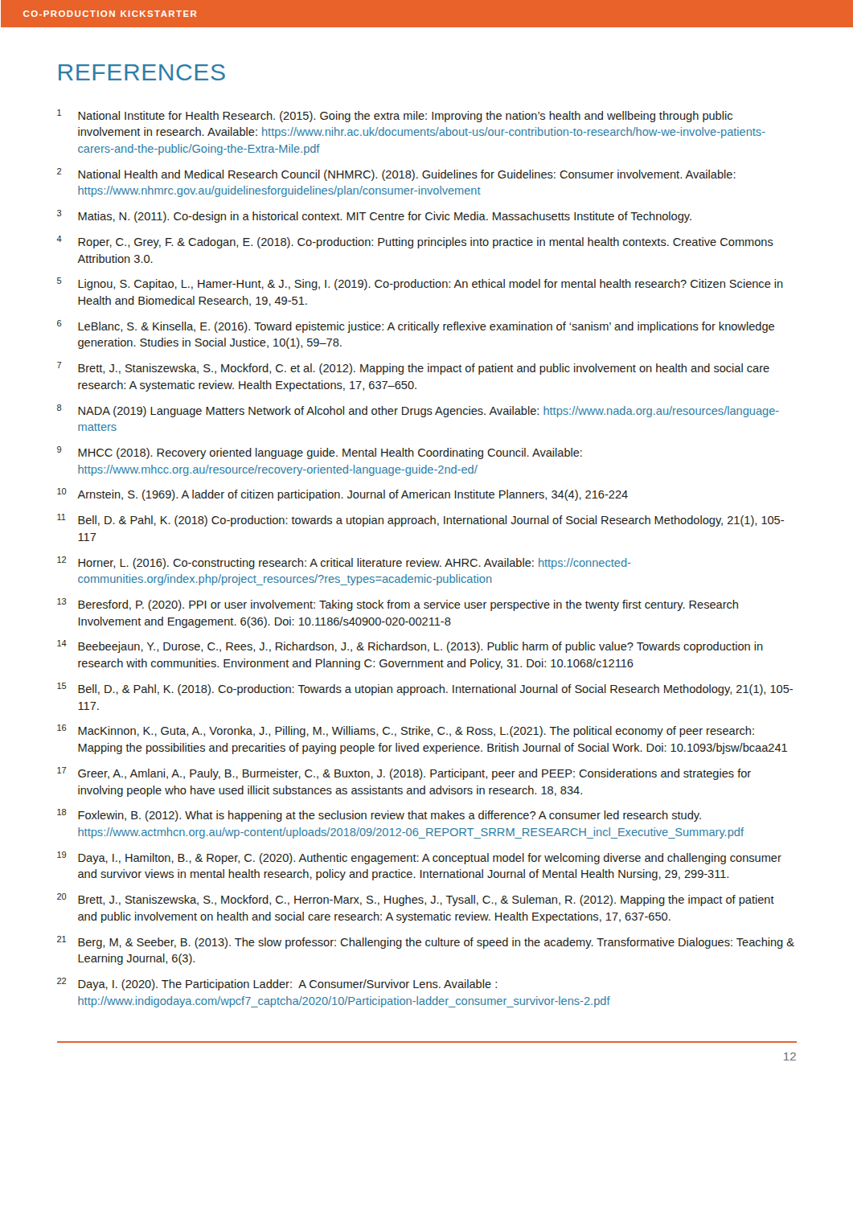Co-production Kickstarter
REFERENCES
1 National Institute for Health Research. (2015). Going the extra mile: Improving the nation’s health and wellbeing through public involvement in research. Available: https://www.nihr.ac.uk/documents/about-us/our-contribution-to-research/how-we-involve-patients-carers-and-the-public/Going-the-Extra-Mile.pdf
2 National Health and Medical Research Council (NHMRC). (2018). Guidelines for Guidelines: Consumer involvement. Available: https://www.nhmrc.gov.au/guidelinesforguidelines/plan/consumer-involvement
3 Matias, N. (2011). Co-design in a historical context. MIT Centre for Civic Media. Massachusetts Institute of Technology.
4 Roper, C., Grey, F. & Cadogan, E. (2018). Co-production: Putting principles into practice in mental health contexts. Creative Commons Attribution 3.0.
5 Lignou, S. Capitao, L., Hamer-Hunt, & J., Sing, I. (2019). Co-production: An ethical model for mental health research? Citizen Science in Health and Biomedical Research, 19, 49-51.
6 LeBlanc, S. & Kinsella, E. (2016). Toward epistemic justice: A critically reflexive examination of ‘sanism’ and implications for knowledge generation. Studies in Social Justice, 10(1), 59–78.
7 Brett, J., Staniszewska, S., Mockford, C. et al. (2012). Mapping the impact of patient and public involvement on health and social care research: A systematic review. Health Expectations, 17, 637–650.
8 NADA (2019) Language Matters Network of Alcohol and other Drugs Agencies. Available: https://www.nada.org.au/resources/language-matters
9 MHCC (2018). Recovery oriented language guide. Mental Health Coordinating Council. Available: https://www.mhcc.org.au/resource/recovery-oriented-language-guide-2nd-ed/
10 Arnstein, S. (1969). A ladder of citizen participation. Journal of American Institute Planners, 34(4), 216-224
11 Bell, D. & Pahl, K. (2018) Co-production: towards a utopian approach, International Journal of Social Research Methodology, 21(1), 105-117
12 Horner, L. (2016). Co-constructing research: A critical literature review. AHRC. Available: https://connected-communities.org/index.php/project_resources/?res_types=academic-publication
13 Beresford, P. (2020). PPI or user involvement: Taking stock from a service user perspective in the twenty first century. Research Involvement and Engagement. 6(36). Doi: 10.1186/s40900-020-00211-8
14 Beebeejaun, Y., Durose, C., Rees, J., Richardson, J., & Richardson, L. (2013). Public harm of public value? Towards coproduction in research with communities. Environment and Planning C: Government and Policy, 31. Doi: 10.1068/c12116
15 Bell, D., & Pahl, K. (2018). Co-production: Towards a utopian approach. International Journal of Social Research Methodology, 21(1), 105-117.
16 MacKinnon, K., Guta, A., Voronka, J., Pilling, M., Williams, C., Strike, C., & Ross, L.(2021). The political economy of peer research: Mapping the possibilities and precarities of paying people for lived experience. British Journal of Social Work. Doi: 10.1093/bjsw/bcaa241
17 Greer, A., Amlani, A., Pauly, B., Burmeister, C., & Buxton, J. (2018). Participant, peer and PEEP: Considerations and strategies for involving people who have used illicit substances as assistants and advisors in research. 18, 834.
18 Foxlewin, B. (2012). What is happening at the seclusion review that makes a difference? A consumer led research study. https://www.actmhcn.org.au/wp-content/uploads/2018/09/2012-06_REPORT_SRRM_RESEARCH_incl_Executive_Summary.pdf
19 Daya, I., Hamilton, B., & Roper, C. (2020). Authentic engagement: A conceptual model for welcoming diverse and challenging consumer and survivor views in mental health research, policy and practice. International Journal of Mental Health Nursing, 29, 299-311.
20 Brett, J., Staniszewska, S., Mockford, C., Herron-Marx, S., Hughes, J., Tysall, C., & Suleman, R. (2012). Mapping the impact of patient and public involvement on health and social care research: A systematic review. Health Expectations, 17, 637-650.
21 Berg, M, & Seeber, B. (2013). The slow professor: Challenging the culture of speed in the academy. Transformative Dialogues: Teaching & Learning Journal, 6(3).
22 Daya, I. (2020). The Participation Ladder: A Consumer/Survivor Lens. Available : http://www.indigodaya.com/wpcf7_captcha/2020/10/Participation-ladder_consumer_survivor-lens-2.pdf
12